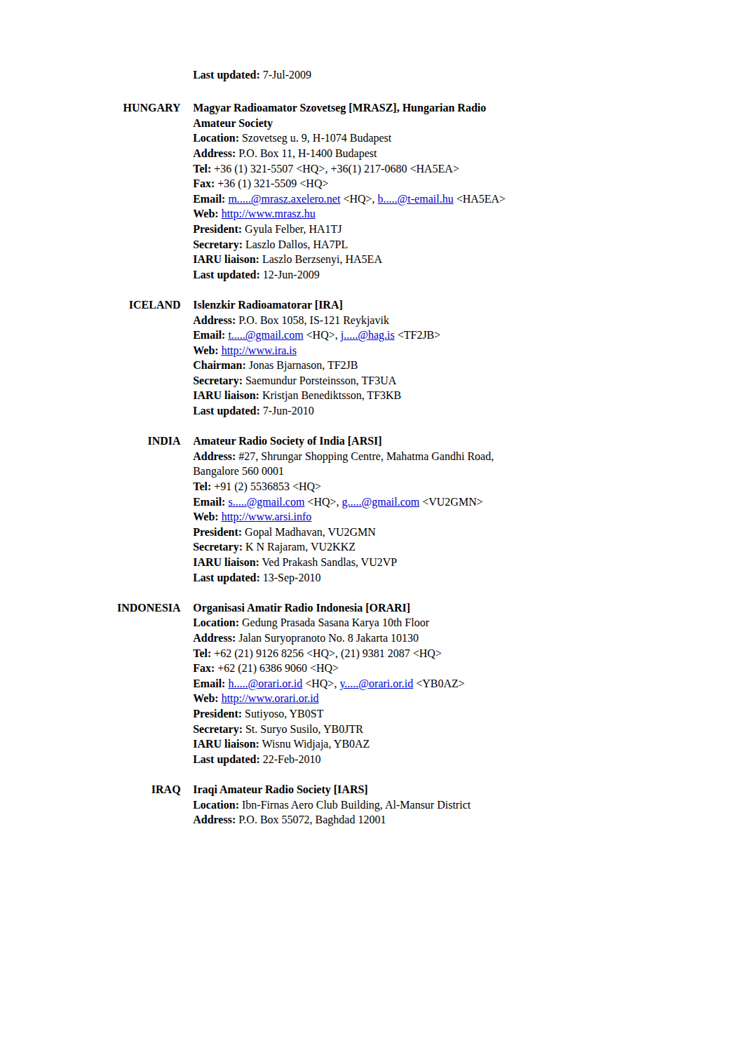Last updated: 7-Jul-2009
Hungary
Magyar Radioamator Szovetseg [MRASZ], Hungarian Radio Amateur Society
Location: Szovetseg u. 9, H-1074 Budapest
Address: P.O. Box 11, H-1400 Budapest
Tel: +36 (1) 321-5507 <HQ>, +36(1) 217-0680 <HA5EA>
Fax: +36 (1) 321-5509 <HQ>
Email: m.....@mrasz.axelero.net <HQ>, b.....@t-email.hu <HA5EA>
Web: http://www.mrasz.hu
President: Gyula Felber, HA1TJ
Secretary: Laszlo Dallos, HA7PL
IARU liaison: Laszlo Berzsenyi, HA5EA
Last updated: 12-Jun-2009
Iceland
Islenzkir Radioamatorar [IRA]
Address: P.O. Box 1058, IS-121 Reykjavik
Email: t.....@gmail.com <HQ>, j.....@hag.is <TF2JB>
Web: http://www.ira.is
Chairman: Jonas Bjarnason, TF2JB
Secretary: Saemundur Porsteinsson, TF3UA
IARU liaison: Kristjan Benediktsson, TF3KB
Last updated: 7-Jun-2010
India
Amateur Radio Society of India [ARSI]
Address: #27, Shrungar Shopping Centre, Mahatma Gandhi Road, Bangalore 560 0001
Tel: +91 (2) 5536853 <HQ>
Email: s.....@gmail.com <HQ>, g.....@gmail.com <VU2GMN>
Web: http://www.arsi.info
President: Gopal Madhavan, VU2GMN
Secretary: K N Rajaram, VU2KKZ
IARU liaison: Ved Prakash Sandlas, VU2VP
Last updated: 13-Sep-2010
Indonesia
Organisasi Amatir Radio Indonesia [ORARI]
Location: Gedung Prasada Sasana Karya 10th Floor
Address: Jalan Suryopranoto No. 8 Jakarta 10130
Tel: +62 (21) 9126 8256 <HQ>, (21) 9381 2087 <HQ>
Fax: +62 (21) 6386 9060 <HQ>
Email: h.....@orari.or.id <HQ>, y.....@orari.or.id <YB0AZ>
Web: http://www.orari.or.id
President: Sutiyoso, YB0ST
Secretary: St. Suryo Susilo, YB0JTR
IARU liaison: Wisnu Widjaja, YB0AZ
Last updated: 22-Feb-2010
Iraq
Iraqi Amateur Radio Society [IARS]
Location: Ibn-Firnas Aero Club Building, Al-Mansur District
Address: P.O. Box 55072, Baghdad 12001